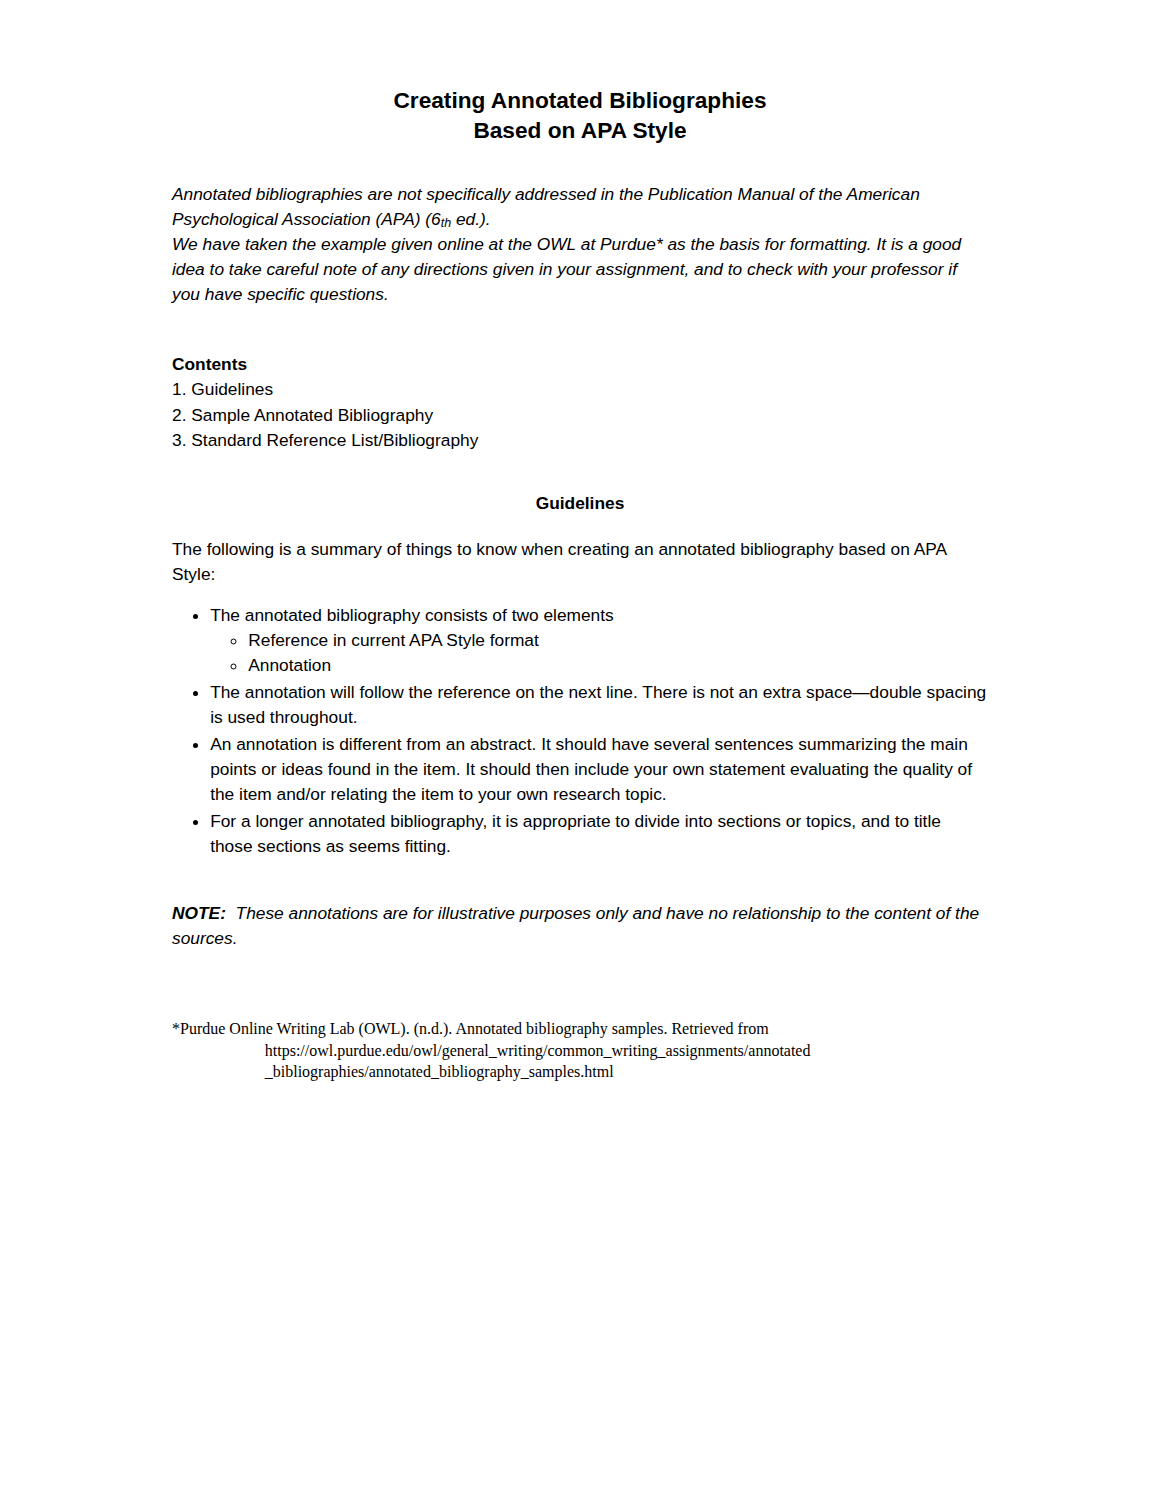Creating Annotated Bibliographies
Based on APA Style
Annotated bibliographies are not specifically addressed in the Publication Manual of the American Psychological Association (APA) (6th ed.).
We have taken the example given online at the OWL at Purdue* as the basis for formatting. It is a good idea to take careful note of any directions given in your assignment, and to check with your professor if you have specific questions.
Contents
1. Guidelines
2. Sample Annotated Bibliography
3. Standard Reference List/Bibliography
Guidelines
The following is a summary of things to know when creating an annotated bibliography based on APA Style:
The annotated bibliography consists of two elements
Reference in current APA Style format
Annotation
The annotation will follow the reference on the next line. There is not an extra space—double spacing is used throughout.
An annotation is different from an abstract. It should have several sentences summarizing the main points or ideas found in the item. It should then include your own statement evaluating the quality of the item and/or relating the item to your own research topic.
For a longer annotated bibliography, it is appropriate to divide into sections or topics, and to title those sections as seems fitting.
NOTE: These annotations are for illustrative purposes only and have no relationship to the content of the sources.
*Purdue Online Writing Lab (OWL). (n.d.). Annotated bibliography samples. Retrieved from https://owl.purdue.edu/owl/general_writing/common_writing_assignments/annotated _bibliographies/annotated_bibliography_samples.html